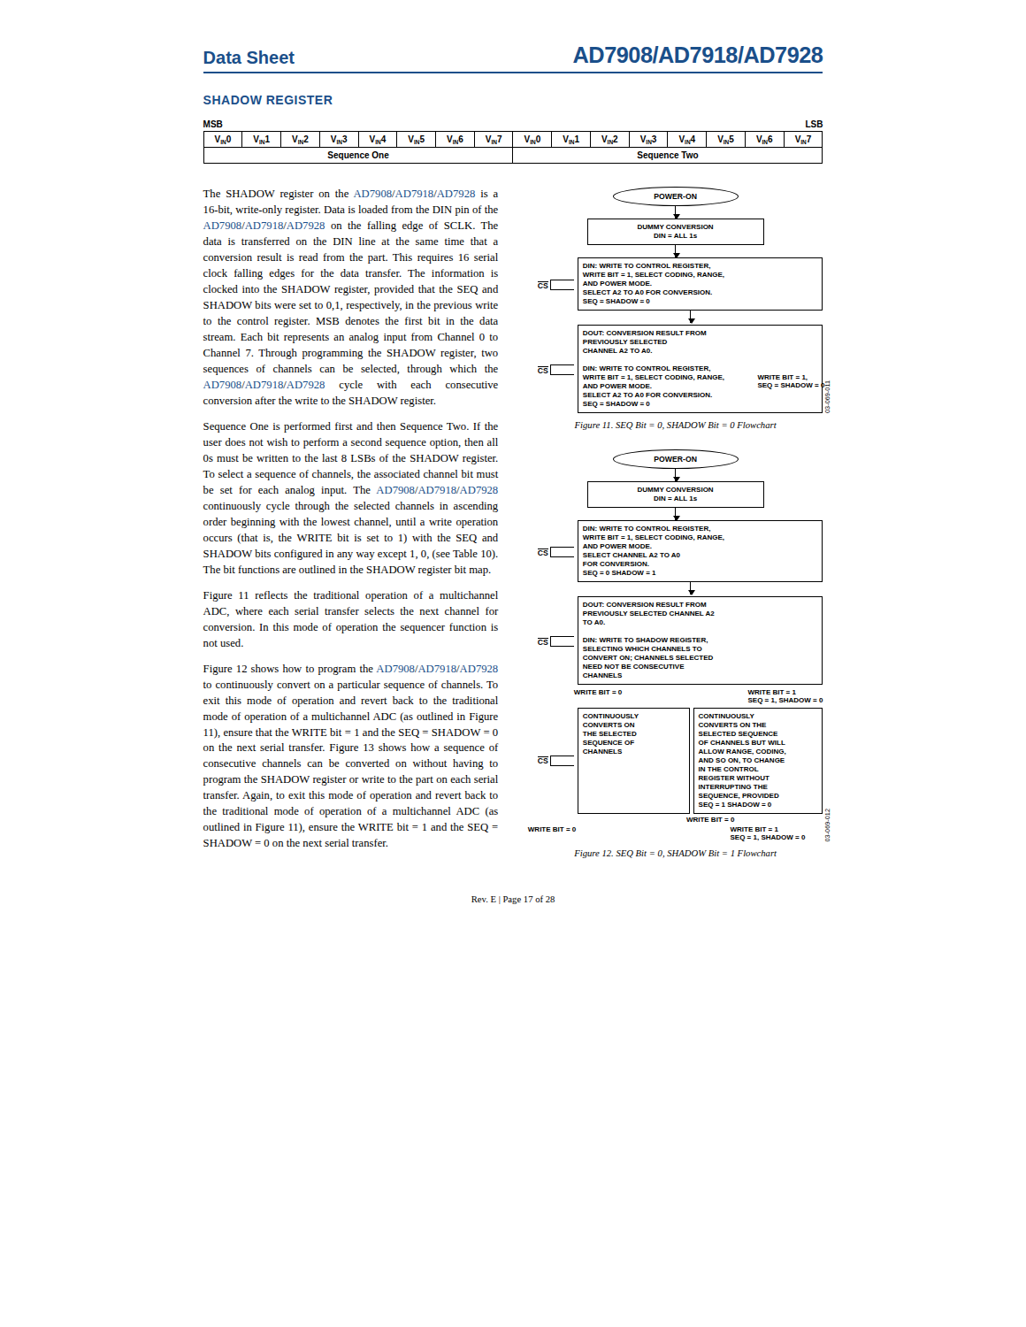Data Sheet
AD7908/AD7918/AD7928
SHADOW REGISTER
MSB
LSB
| V IN 0 | V IN 1 | V IN 2 | V IN 3 | V IN 4 | V IN 5 | V IN 6 | V IN 7 | V IN 0 | V IN 1 | V IN 2 | V IN 3 | V IN 4 | V IN 5 | V IN 6 | V IN 7 |
| Sequence One | Sequence Two |
The SHADOW register on the AD7908/AD7918/AD7928 is a 16-bit, write-only register. Data is loaded from the DIN pin of the AD7908/AD7918/AD7928 on the falling edge of SCLK. The data is transferred on the DIN line at the same time that a conversion result is read from the part. This requires 16 serial clock falling edges for the data transfer. The information is clocked into the SHADOW register, provided that the SEQ and SHADOW bits were set to 0,1, respectively, in the previous write to the control register. MSB denotes the first bit in the data stream. Each bit represents an analog input from Channel 0 to Channel 7. Through programming the SHADOW register, two sequences of channels can be selected, through which the AD7908/AD7918/AD7928 cycle with each consecutive conversion after the write to the SHADOW register.
Sequence One is performed first and then Sequence Two. If the user does not wish to perform a second sequence option, then all 0s must be written to the last 8 LSBs of the SHADOW register. To select a sequence of channels, the associated channel bit must be set for each analog input. The AD7908/AD7918/AD7928 continuously cycle through the selected channels in ascending order beginning with the lowest channel, until a write operation occurs (that is, the WRITE bit is set to 1) with the SEQ and SHADOW bits configured in any way except 1, 0, (see Table 10). The bit functions are outlined in the SHADOW register bit map.
Figure 11 reflects the traditional operation of a multichannel ADC, where each serial transfer selects the next channel for conversion. In this mode of operation the sequencer function is not used.
Figure 12 shows how to program the AD7908/AD7918/AD7928 to continuously convert on a particular sequence of channels. To exit this mode of operation and revert back to the traditional mode of operation of a multichannel ADC (as outlined in Figure 11), ensure that the WRITE bit = 1 and the SEQ = SHADOW = 0 on the next serial transfer. Figure 13 shows how a sequence of consecutive channels can be converted on without having to program the SHADOW register or write to the part on each serial transfer. Again, to exit this mode of operation and revert back to the traditional mode of operation of a multichannel ADC (as outlined in Figure 11), ensure the WRITE bit = 1 and the SEQ = SHADOW = 0 on the next serial transfer.
POWER-ON
DUMMY CONVERSION
DIN = ALL 1s
CS
DIN: WRITE TO CONTROL REGISTER,
WRITE BIT = 1, SELECT CODING, RANGE,
AND POWER MODE.
SELECT A2 TO A0 FOR CONVERSION.
SEQ = SHADOW = 0
CS
DOUT: CONVERSION RESULT FROM
PREVIOUSLY SELECTED
CHANNEL A2 TO A0.
DIN: WRITE TO CONTROL REGISTER,
WRITE BIT = 1, SELECT CODING, RANGE,
AND POWER MODE.
SELECT A2 TO A0 FOR CONVERSION.
SEQ = SHADOW = 0
WRITE BIT = 1,
SEQ = SHADOW = 0
03-069-011
Figure 11. SEQ Bit = 0, SHADOW Bit = 0 Flowchart
POWER-ON
DUMMY CONVERSION
DIN = ALL 1s
CS
DIN: WRITE TO CONTROL REGISTER,
WRITE BIT = 1, SELECT CODING, RANGE,
AND POWER MODE.
SELECT CHANNEL A2 TO A0
FOR CONVERSION.
SEQ = 0 SHADOW = 1
CS
DOUT: CONVERSION RESULT FROM
PREVIOUSLY SELECTED CHANNEL A2
TO A0.
DIN: WRITE TO SHADOW REGISTER,
SELECTING WHICH CHANNELS TO
CONVERT ON; CHANNELS SELECTED
NEED NOT BE CONSECUTIVE
CHANNELS
WRITE BIT = 0
WRITE BIT = 1
SEQ = 1, SHADOW = 0
CS
CONTINUOUSLY
CONVERTS ON
THE SELECTED
SEQUENCE OF
CHANNELS
CONTINUOUSLY
CONVERTS ON THE
SELECTED SEQUENCE
OF CHANNELS BUT WILL
ALLOW RANGE, CODING,
AND SO ON, TO CHANGE
IN THE CONTROL
REGISTER WITHOUT
INTERRUPTING THE
SEQUENCE, PROVIDED
SEQ = 1 SHADOW = 0
WRITE BIT = 0
WRITE BIT = 0
WRITE BIT = 1
SEQ = 1, SHADOW = 0
03-069-012
Figure 12. SEQ Bit = 0, SHADOW Bit = 1 Flowchart
Rev. E | Page 17 of 28